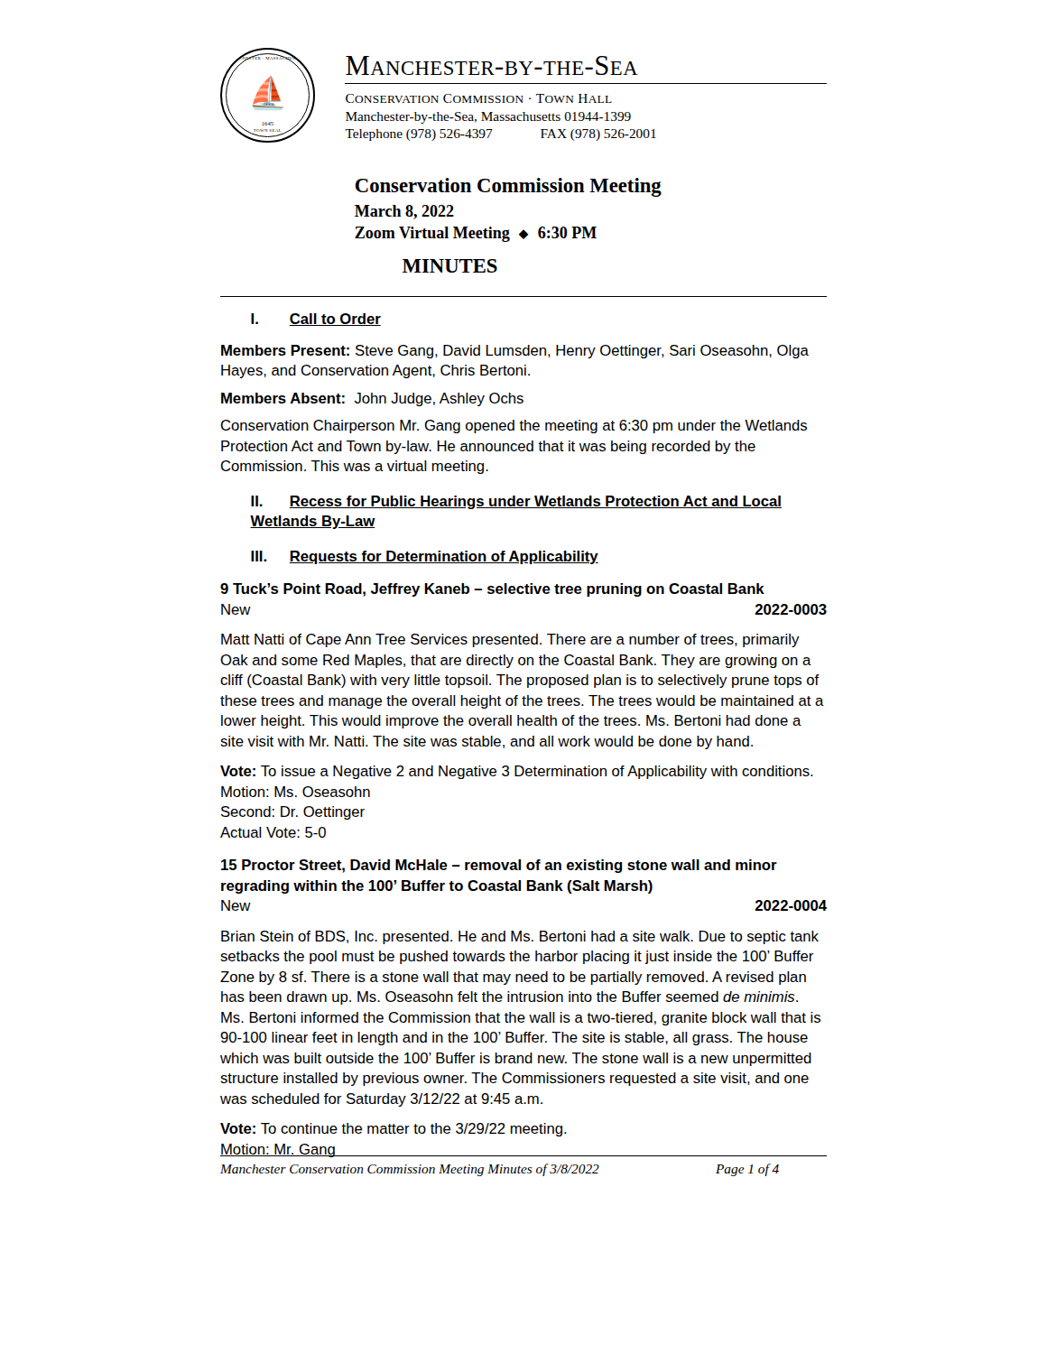Manchester · Massachusetts
⛵
1645
Town Seal
MANCHESTER-BY-THE-SEA
CONSERVATION COMMISSION · TOWN HALL
Manchester-by-the-Sea, Massachusetts 01944-1399
Telephone (978) 526-4397 FAX (978) 526-2001
Conservation Commission Meeting
March 8, 2022
Zoom Virtual Meeting ◆ 6:30 PM
MINUTES
I. Call to Order
Members Present: Steve Gang, David Lumsden, Henry Oettinger, Sari Oseasohn, Olga Hayes, and Conservation Agent, Chris Bertoni.
Members Absent: John Judge, Ashley Ochs
Conservation Chairperson Mr. Gang opened the meeting at 6:30 pm under the Wetlands Protection Act and Town by-law. He announced that it was being recorded by the Commission. This was a virtual meeting.
II. Recess for Public Hearings under Wetlands Protection Act and Local Wetlands By-Law
III. Requests for Determination of Applicability
9 Tuck’s Point Road, Jeffrey Kaneb – selective tree pruning on Coastal Bank
New 2022-0003
Matt Natti of Cape Ann Tree Services presented. There are a number of trees, primarily Oak and some Red Maples, that are directly on the Coastal Bank. They are growing on a cliff (Coastal Bank) with very little topsoil. The proposed plan is to selectively prune tops of these trees and manage the overall height of the trees. The trees would be maintained at a lower height. This would improve the overall health of the trees. Ms. Bertoni had done a site visit with Mr. Natti. The site was stable, and all work would be done by hand.
Vote: To issue a Negative 2 and Negative 3 Determination of Applicability with conditions.
Motion: Ms. Oseasohn
Second: Dr. Oettinger
Actual Vote: 5-0
15 Proctor Street, David McHale – removal of an existing stone wall and minor regrading within the 100’ Buffer to Coastal Bank (Salt Marsh)
New 2022-0004
Brian Stein of BDS, Inc. presented. He and Ms. Bertoni had a site walk. Due to septic tank setbacks the pool must be pushed towards the harbor placing it just inside the 100’ Buffer Zone by 8 sf. There is a stone wall that may need to be partially removed. A revised plan has been drawn up. Ms. Oseasohn felt the intrusion into the Buffer seemed de minimis. Ms. Bertoni informed the Commission that the wall is a two-tiered, granite block wall that is 90-100 linear feet in length and in the 100’ Buffer. The site is stable, all grass. The house which was built outside the 100’ Buffer is brand new. The stone wall is a new unpermitted structure installed by previous owner. The Commissioners requested a site visit, and one was scheduled for Saturday 3/12/22 at 9:45 a.m.
Vote: To continue the matter to the 3/29/22 meeting.
Motion: Mr. Gang
Manchester Conservation Commission Meeting Minutes of 3/8/2022 Page 1 of 4